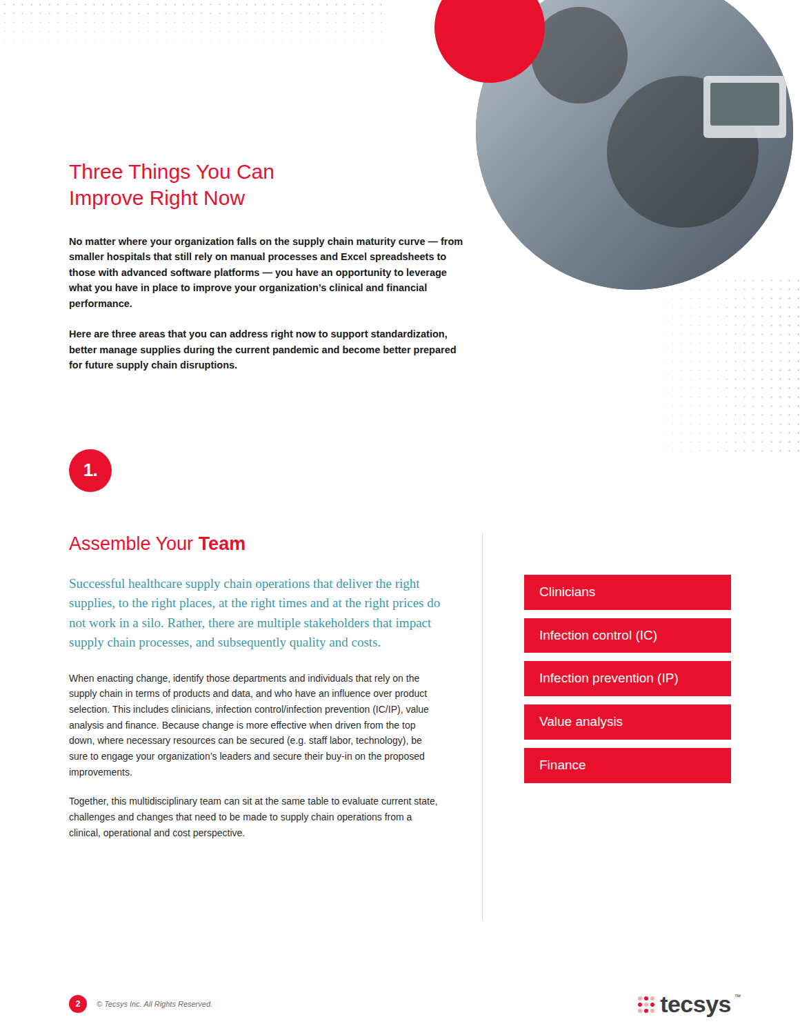Three Things You Can
Improve Right Now
No matter where your organization falls on the supply chain maturity curve — from smaller hospitals that still rely on manual processes and Excel spreadsheets to those with advanced software platforms — you have an opportunity to leverage what you have in place to improve your organization’s clinical and financial performance.
Here are three areas that you can address right now to support standardization, better manage supplies during the current pandemic and become better prepared for future supply chain disruptions.
1.
Assemble Your Team
Successful healthcare supply chain operations that deliver the right supplies, to the right places, at the right times and at the right prices do not work in a silo. Rather, there are multiple stakeholders that impact supply chain processes, and subsequently quality and costs.
When enacting change, identify those departments and individuals that rely on the supply chain in terms of products and data, and who have an influence over product selection. This includes clinicians, infection control/infection prevention (IC/IP), value analysis and finance. Because change is more effective when driven from the top down, where necessary resources can be secured (e.g. staff labor, technology), be sure to engage your organization’s leaders and secure their buy-in on the proposed improvements.
Together, this multidisciplinary team can sit at the same table to evaluate current state, challenges and changes that need to be made to supply chain operations from a clinical, operational and cost perspective.
Clinicians
Infection control (IC)
Infection prevention (IP)
Value analysis
Finance
2
© Tecsys Inc. All Rights Reserved.
tecsys™